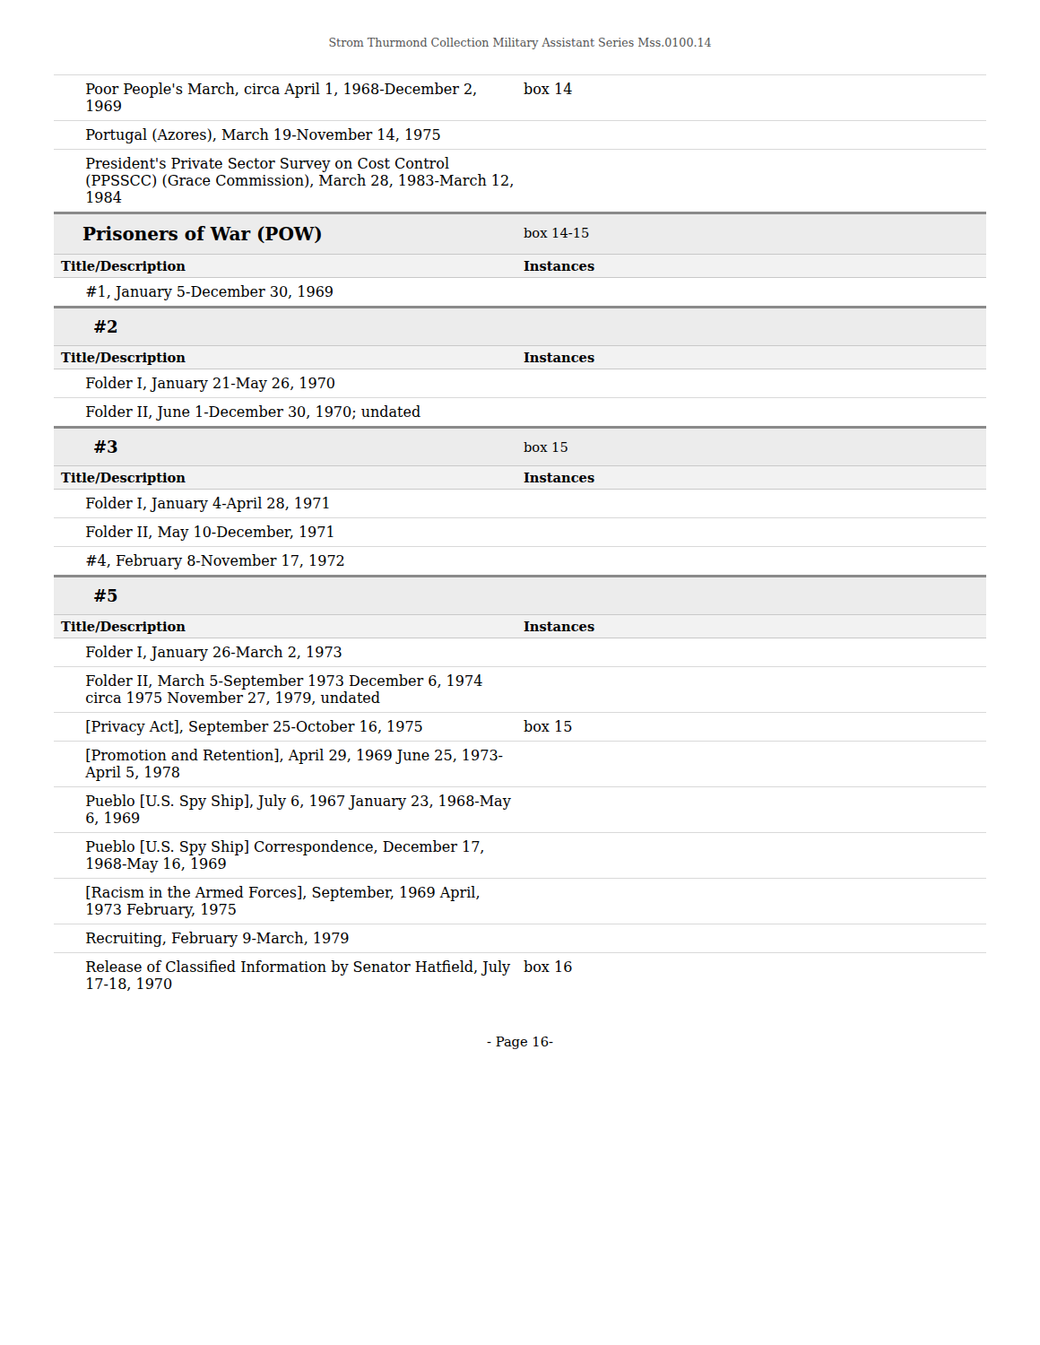Strom Thurmond Collection Military Assistant Series Mss.0100.14
| | Poor People's March, circa April 1, 1968-December 2, 1969 | box 14 |
| | Portugal (Azores), March 19-November 14, 1975 | |
| | President's Private Sector Survey on Cost Control (PPSSCC) (Grace Commission), March 28, 1983-March 12, 1984 | |
| Prisoners of War (POW) | box 14-15 |
| Title/Description | Instances |
| | #1, January 5-December 30, 1969 | |
| #2 | |
| Title/Description | Instances |
| | Folder I, January 21-May 26, 1970 | |
| | Folder II, June 1-December 30, 1970; undated | |
| #3 | box 15 |
| Title/Description | Instances |
| | Folder I, January 4-April 28, 1971 | |
| | Folder II, May 10-December, 1971 | |
| | #4, February 8-November 17, 1972 | |
| #5 | |
| Title/Description | Instances |
| | Folder I, January 26-March 2, 1973 | |
| | Folder II, March 5-September 1973 December 6, 1974 circa 1975 November 27, 1979, undated | |
| | [Privacy Act], September 25-October 16, 1975 | box 15 |
| | [Promotion and Retention], April 29, 1969 June 25, 1973-April 5, 1978 | |
| | Pueblo [U.S. Spy Ship], July 6, 1967 January 23, 1968-May 6, 1969 | |
| | Pueblo [U.S. Spy Ship] Correspondence, December 17, 1968-May 16, 1969 | |
| | [Racism in the Armed Forces], September, 1969 April, 1973 February, 1975 | |
| | Recruiting, February 9-March, 1979 | |
| | Release of Classified Information by Senator Hatfield, July 17-18, 1970 | box 16 |
- Page 16-